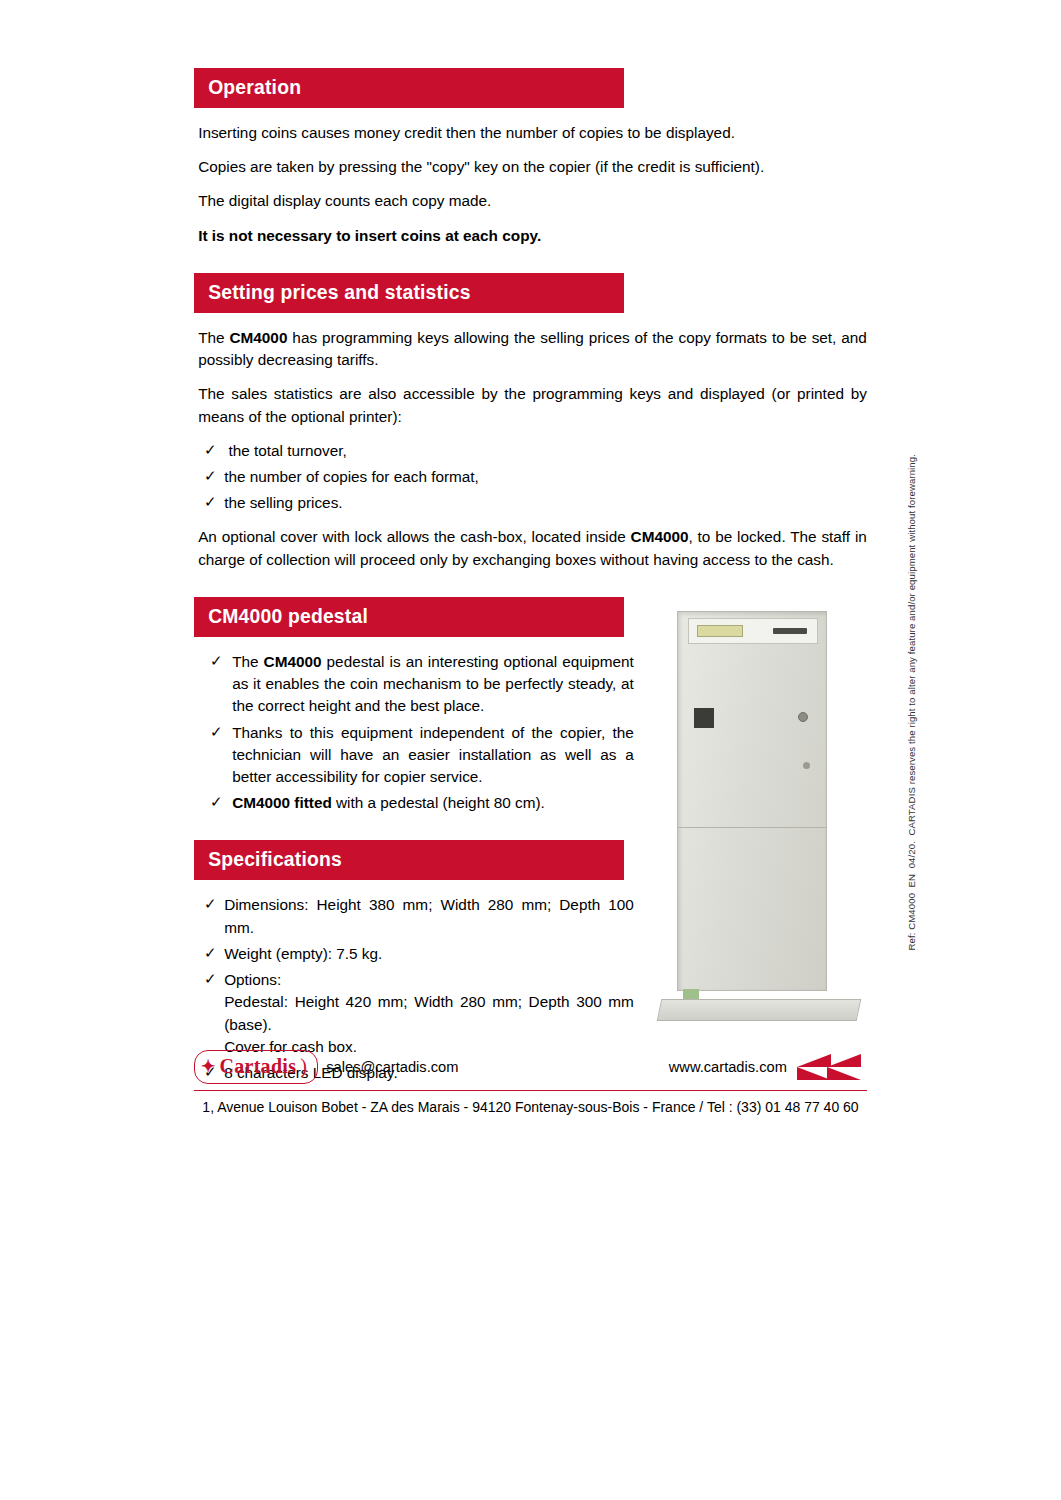Operation
Inserting coins causes money credit then the number of copies to be displayed.
Copies are taken by pressing the "copy" key on the copier (if the credit is sufficient).
The digital display counts each copy made.
It is not necessary to insert coins at each copy.
Setting prices and statistics
The CM4000 has programming keys allowing the selling prices of the copy formats to be set, and possibly decreasing tariffs.
The sales statistics are also accessible by the programming keys and displayed (or printed by means of the optional printer):
the total turnover,
the number of copies for each format,
the selling prices.
An optional cover with lock allows the cash-box, located inside CM4000, to be locked. The staff in charge of collection will proceed only by exchanging boxes without having access to the cash.
CM4000 pedestal
The CM4000 pedestal is an interesting optional equipment as it enables the coin mechanism to be perfectly steady, at the correct height and the best place.
Thanks to this equipment independent of the copier, the technician will have an easier installation as well as a better accessibility for copier service.
CM4000 fitted with a pedestal (height 80 cm).
Specifications
Dimensions: Height 380 mm; Width 280 mm; Depth 100 mm.
Weight (empty): 7.5 kg.
Options:
Pedestal: Height 420 mm; Width 280 mm; Depth 300 mm (base).
Cover for cash box.
8 characters LED display.
Ref: CM4000 EN 04/20. CARTADIS reserves the right to alter any feature and/or equipment without forewarning.
✦Cartadis) sales@cartadis.com
www.cartadis.com
1, Avenue Louison Bobet - ZA des Marais - 94120 Fontenay-sous-Bois - France / Tel : (33) 01 48 77 40 60